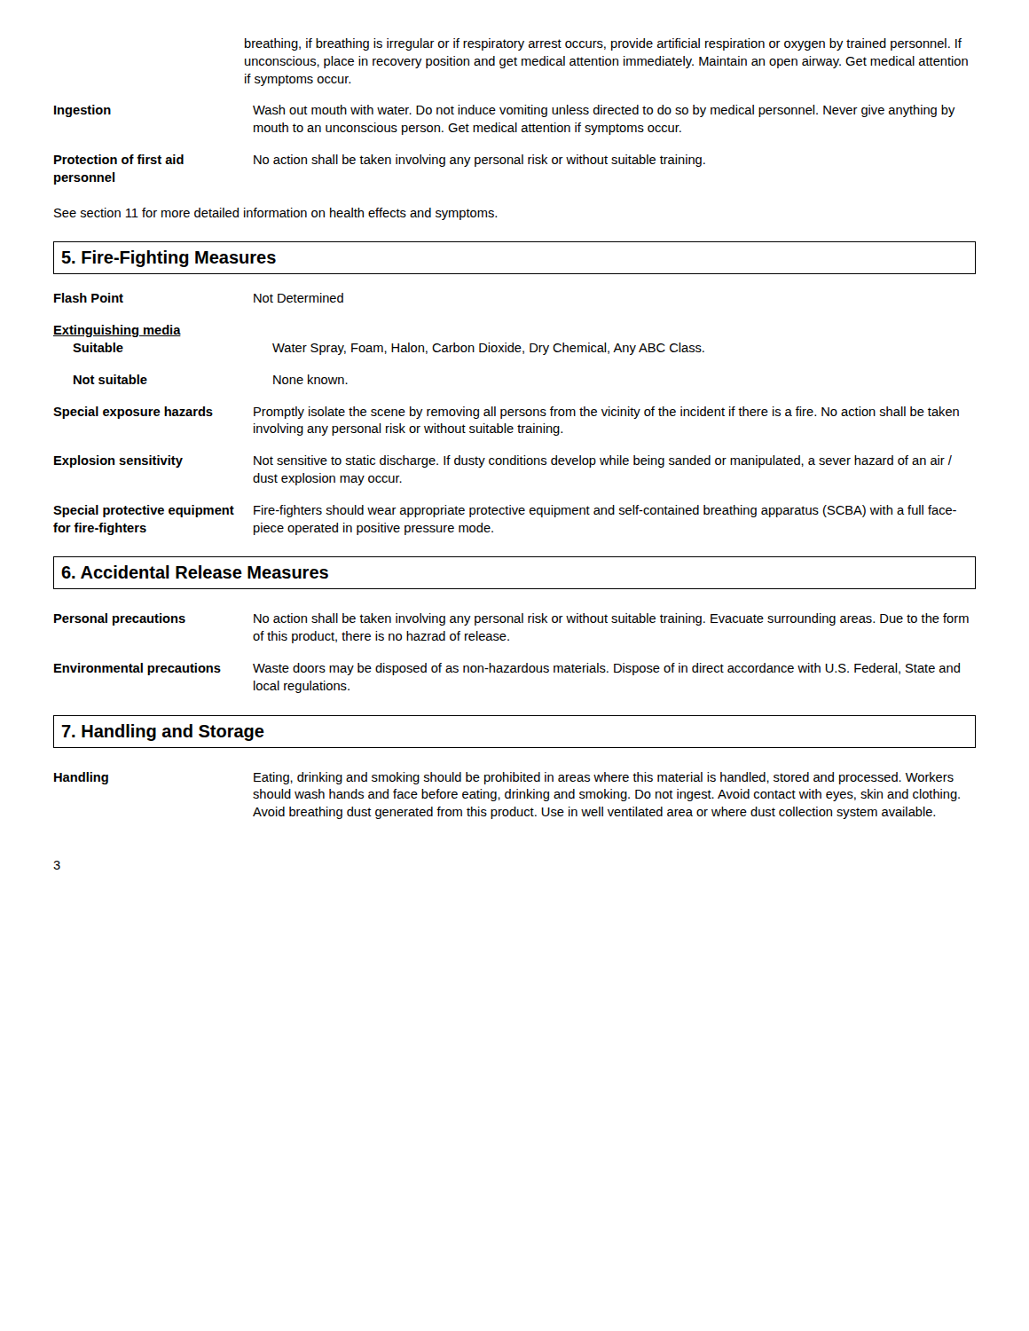breathing, if breathing is irregular or if respiratory arrest occurs, provide artificial respiration or oxygen by trained personnel. If unconscious, place in recovery position and get medical attention immediately. Maintain an open airway. Get medical attention if symptoms occur.
Ingestion
Wash out mouth with water. Do not induce vomiting unless directed to do so by medical personnel. Never give anything by mouth to an unconscious person. Get medical attention if symptoms occur.
Protection of first aid personnel
No action shall be taken involving any personal risk or without suitable training.
See section 11 for more detailed information on health effects and symptoms.
5. Fire-Fighting Measures
Flash Point
Not Determined
Extinguishing media
Suitable
Water Spray, Foam, Halon, Carbon Dioxide, Dry Chemical, Any ABC Class.
Not suitable
None known.
Special exposure hazards
Promptly isolate the scene by removing all persons from the vicinity of the incident if there is a fire. No action shall be taken involving any personal risk or without suitable training.
Explosion sensitivity
Not sensitive to static discharge. If dusty conditions develop while being sanded or manipulated, a sever hazard of an air / dust explosion may occur.
Special protective equipment for fire-fighters
Fire-fighters should wear appropriate protective equipment and self-contained breathing apparatus (SCBA) with a full face-piece operated in positive pressure mode.
6. Accidental Release Measures
Personal precautions
No action shall be taken involving any personal risk or without suitable training. Evacuate surrounding areas. Due to the form of this product, there is no hazrad of release.
Environmental precautions
Waste doors may be disposed of as non-hazardous materials. Dispose of in direct accordance with U.S. Federal, State and local regulations.
7. Handling and Storage
Handling
Eating, drinking and smoking should be prohibited in areas where this material is handled, stored and processed. Workers should wash hands and face before eating, drinking and smoking. Do not ingest. Avoid contact with eyes, skin and clothing. Avoid breathing dust generated from this product. Use in well ventilated area or where dust collection system available.
3